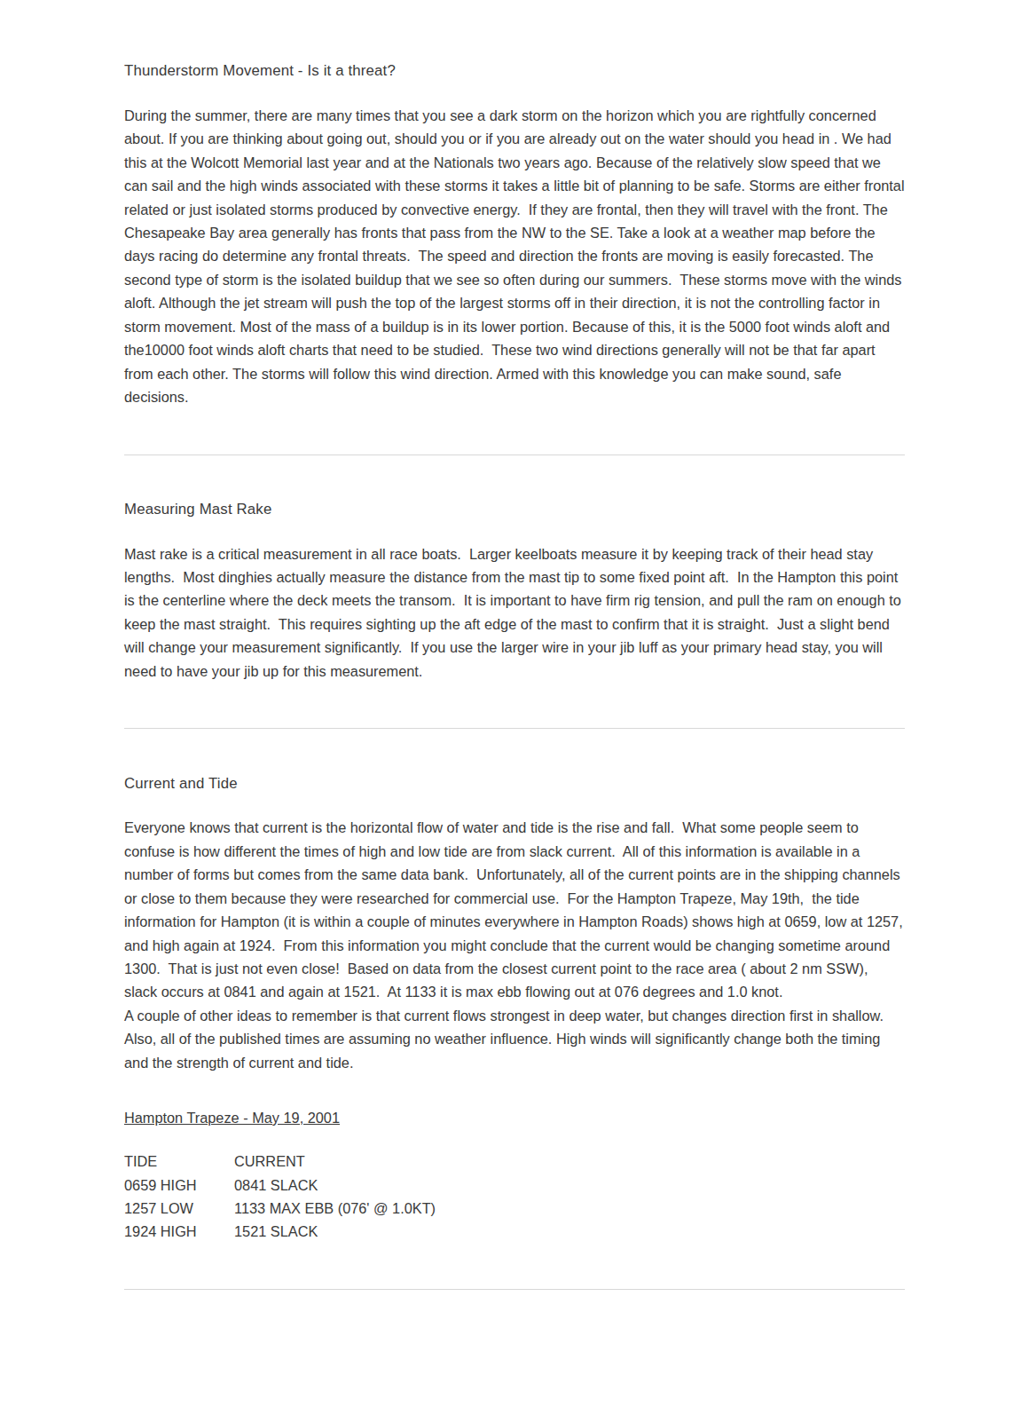Thunderstorm Movement - Is it a threat?
During the summer, there are many times that you see a dark storm on the horizon which you are rightfully concerned about. If you are thinking about going out, should you or if you are already out on the water should you head in . We had this at the Wolcott Memorial last year and at the Nationals two years ago. Because of the relatively slow speed that we can sail and the high winds associated with these storms it takes a little bit of planning to be safe. Storms are either frontal related or just isolated storms produced by convective energy. If they are frontal, then they will travel with the front. The Chesapeake Bay area generally has fronts that pass from the NW to the SE. Take a look at a weather map before the days racing do determine any frontal threats. The speed and direction the fronts are moving is easily forecasted. The second type of storm is the isolated buildup that we see so often during our summers. These storms move with the winds aloft. Although the jet stream will push the top of the largest storms off in their direction, it is not the controlling factor in storm movement. Most of the mass of a buildup is in its lower portion. Because of this, it is the 5000 foot winds aloft and the10000 foot winds aloft charts that need to be studied. These two wind directions generally will not be that far apart from each other. The storms will follow this wind direction. Armed with this knowledge you can make sound, safe decisions.
Measuring Mast Rake
Mast rake is a critical measurement in all race boats. Larger keelboats measure it by keeping track of their head stay lengths. Most dinghies actually measure the distance from the mast tip to some fixed point aft. In the Hampton this point is the centerline where the deck meets the transom. It is important to have firm rig tension, and pull the ram on enough to keep the mast straight. This requires sighting up the aft edge of the mast to confirm that it is straight. Just a slight bend will change your measurement significantly. If you use the larger wire in your jib luff as your primary head stay, you will need to have your jib up for this measurement.
Current and Tide
Everyone knows that current is the horizontal flow of water and tide is the rise and fall. What some people seem to confuse is how different the times of high and low tide are from slack current. All of this information is available in a number of forms but comes from the same data bank. Unfortunately, all of the current points are in the shipping channels or close to them because they were researched for commercial use. For the Hampton Trapeze, May 19th, the tide information for Hampton (it is within a couple of minutes everywhere in Hampton Roads) shows high at 0659, low at 1257, and high again at 1924. From this information you might conclude that the current would be changing sometime around 1300. That is just not even close! Based on data from the closest current point to the race area ( about 2 nm SSW), slack occurs at 0841 and again at 1521. At 1133 it is max ebb flowing out at 076 degrees and 1.0 knot.
A couple of other ideas to remember is that current flows strongest in deep water, but changes direction first in shallow. Also, all of the published times are assuming no weather influence. High winds will significantly change both the timing and the strength of current and tide.
Hampton Trapeze - May 19, 2001
| TIDE | CURRENT |
| 0659 HIGH | 0841 SLACK |
| 1257 LOW | 1133 MAX EBB (076' @ 1.0KT) |
| 1924 HIGH | 1521 SLACK |